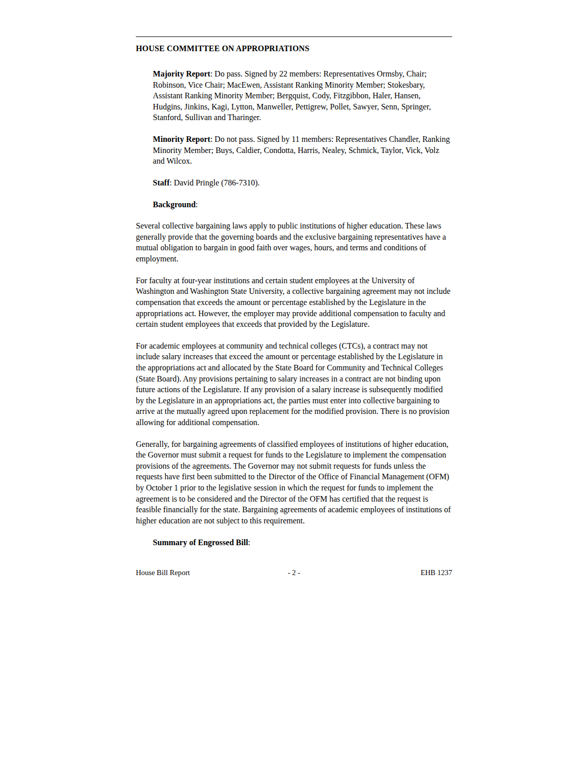HOUSE COMMITTEE ON APPROPRIATIONS
Majority Report: Do pass. Signed by 22 members: Representatives Ormsby, Chair; Robinson, Vice Chair; MacEwen, Assistant Ranking Minority Member; Stokesbary, Assistant Ranking Minority Member; Bergquist, Cody, Fitzgibbon, Haler, Hansen, Hudgins, Jinkins, Kagi, Lytton, Manweller, Pettigrew, Pollet, Sawyer, Senn, Springer, Stanford, Sullivan and Tharinger.
Minority Report: Do not pass. Signed by 11 members: Representatives Chandler, Ranking Minority Member; Buys, Caldier, Condotta, Harris, Nealey, Schmick, Taylor, Vick, Volz and Wilcox.
Staff: David Pringle (786-7310).
Background:
Several collective bargaining laws apply to public institutions of higher education. These laws generally provide that the governing boards and the exclusive bargaining representatives have a mutual obligation to bargain in good faith over wages, hours, and terms and conditions of employment.
For faculty at four-year institutions and certain student employees at the University of Washington and Washington State University, a collective bargaining agreement may not include compensation that exceeds the amount or percentage established by the Legislature in the appropriations act. However, the employer may provide additional compensation to faculty and certain student employees that exceeds that provided by the Legislature.
For academic employees at community and technical colleges (CTCs), a contract may not include salary increases that exceed the amount or percentage established by the Legislature in the appropriations act and allocated by the State Board for Community and Technical Colleges (State Board). Any provisions pertaining to salary increases in a contract are not binding upon future actions of the Legislature. If any provision of a salary increase is subsequently modified by the Legislature in an appropriations act, the parties must enter into collective bargaining to arrive at the mutually agreed upon replacement for the modified provision. There is no provision allowing for additional compensation.
Generally, for bargaining agreements of classified employees of institutions of higher education, the Governor must submit a request for funds to the Legislature to implement the compensation provisions of the agreements. The Governor may not submit requests for funds unless the requests have first been submitted to the Director of the Office of Financial Management (OFM) by October 1 prior to the legislative session in which the request for funds to implement the agreement is to be considered and the Director of the OFM has certified that the request is feasible financially for the state. Bargaining agreements of academic employees of institutions of higher education are not subject to this requirement.
Summary of Engrossed Bill:
| House Bill Report | - 2 - | EHB 1237 |